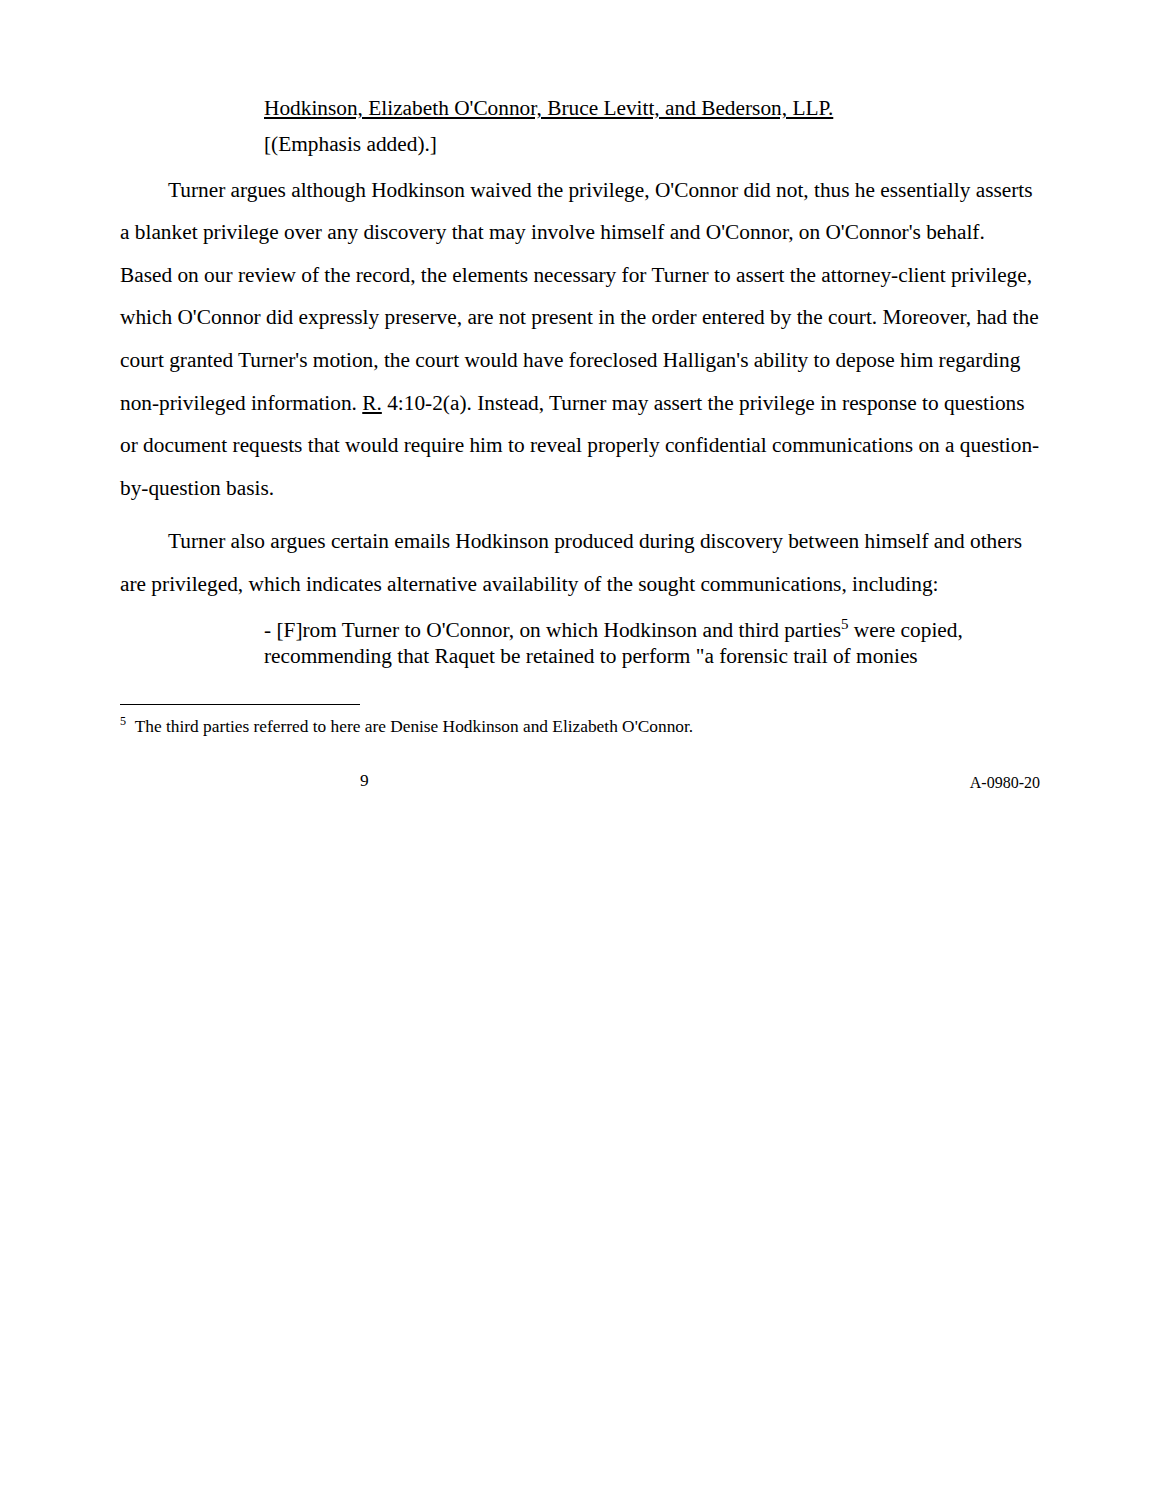Hodkinson, Elizabeth O'Connor, Bruce Levitt, and Bederson, LLP.
[(Emphasis added).]
Turner argues although Hodkinson waived the privilege, O'Connor did not, thus he essentially asserts a blanket privilege over any discovery that may involve himself and O'Connor, on O'Connor's behalf. Based on our review of the record, the elements necessary for Turner to assert the attorney-client privilege, which O'Connor did expressly preserve, are not present in the order entered by the court. Moreover, had the court granted Turner's motion, the court would have foreclosed Halligan's ability to depose him regarding non-privileged information. R. 4:10-2(a). Instead, Turner may assert the privilege in response to questions or document requests that would require him to reveal properly confidential communications on a question-by-question basis.
Turner also argues certain emails Hodkinson produced during discovery between himself and others are privileged, which indicates alternative availability of the sought communications, including:
- [F]rom Turner to O'Connor, on which Hodkinson and third parties5 were copied, recommending that Raquet be retained to perform "a forensic trail of monies
5 The third parties referred to here are Denise Hodkinson and Elizabeth O'Connor.
9 A-0980-20